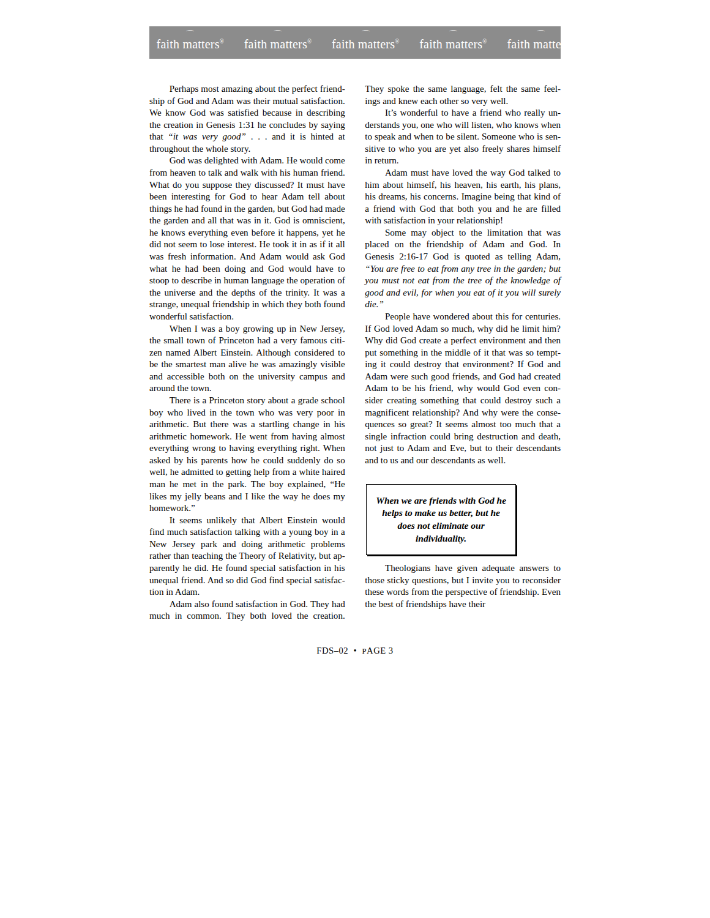⌒faith matters® ⌒faith matters® ⌒faith matters® ⌒faith matters® ⌒faith matters®
Perhaps most amazing about the perfect friendship of God and Adam was their mutual satisfaction. We know God was satisfied because in describing the creation in Genesis 1:31 he concludes by saying that “it was very good” . . . and it is hinted at throughout the whole story.
God was delighted with Adam. He would come from heaven to talk and walk with his human friend. What do you suppose they discussed? It must have been interesting for God to hear Adam tell about things he had found in the garden, but God had made the garden and all that was in it. God is omniscient, he knows everything even before it happens, yet he did not seem to lose interest. He took it in as if it all was fresh information. And Adam would ask God what he had been doing and God would have to stoop to describe in human language the operation of the universe and the depths of the trinity. It was a strange, unequal friendship in which they both found wonderful satisfaction.
When I was a boy growing up in New Jersey, the small town of Princeton had a very famous citizen named Albert Einstein. Although considered to be the smartest man alive he was amazingly visible and accessible both on the university campus and around the town.
There is a Princeton story about a grade school boy who lived in the town who was very poor in arithmetic. But there was a startling change in his arithmetic homework. He went from having almost everything wrong to having everything right. When asked by his parents how he could suddenly do so well, he admitted to getting help from a white haired man he met in the park. The boy explained, “He likes my jelly beans and I like the way he does my homework.”
It seems unlikely that Albert Einstein would find much satisfaction talking with a young boy in a New Jersey park and doing arithmetic problems rather than teaching the Theory of Relativity, but apparently he did. He found special satisfaction in his unequal friend. And so did God find special satisfaction in Adam.
Adam also found satisfaction in God. They had much in common. They both loved the creation. They spoke the same language, felt the same feelings and knew each other so very well.
It’s wonderful to have a friend who really understands you, one who will listen, who knows when to speak and when to be silent. Someone who is sensitive to who you are yet also freely shares himself in return.
Adam must have loved the way God talked to him about himself, his heaven, his earth, his plans, his dreams, his concerns. Imagine being that kind of a friend with God that both you and he are filled with satisfaction in your relationship!
Some may object to the limitation that was placed on the friendship of Adam and God. In Genesis 2:16-17 God is quoted as telling Adam, “You are free to eat from any tree in the garden; but you must not eat from the tree of the knowledge of good and evil, for when you eat of it you will surely die.”
People have wondered about this for centuries. If God loved Adam so much, why did he limit him? Why did God create a perfect environment and then put something in the middle of it that was so tempting it could destroy that environment? If God and Adam were such good friends, and God had created Adam to be his friend, why would God even consider creating something that could destroy such a magnificent relationship? And why were the consequences so great? It seems almost too much that a single infraction could bring destruction and death, not just to Adam and Eve, but to their descendants and to us and our descendants as well.
When we are friends with God he helps to make us better, but he does not eliminate our individuality.
Theologians have given adequate answers to those sticky questions, but I invite you to reconsider these words from the perspective of friendship. Even the best of friendships have their
FDS–02 • PAGE 3